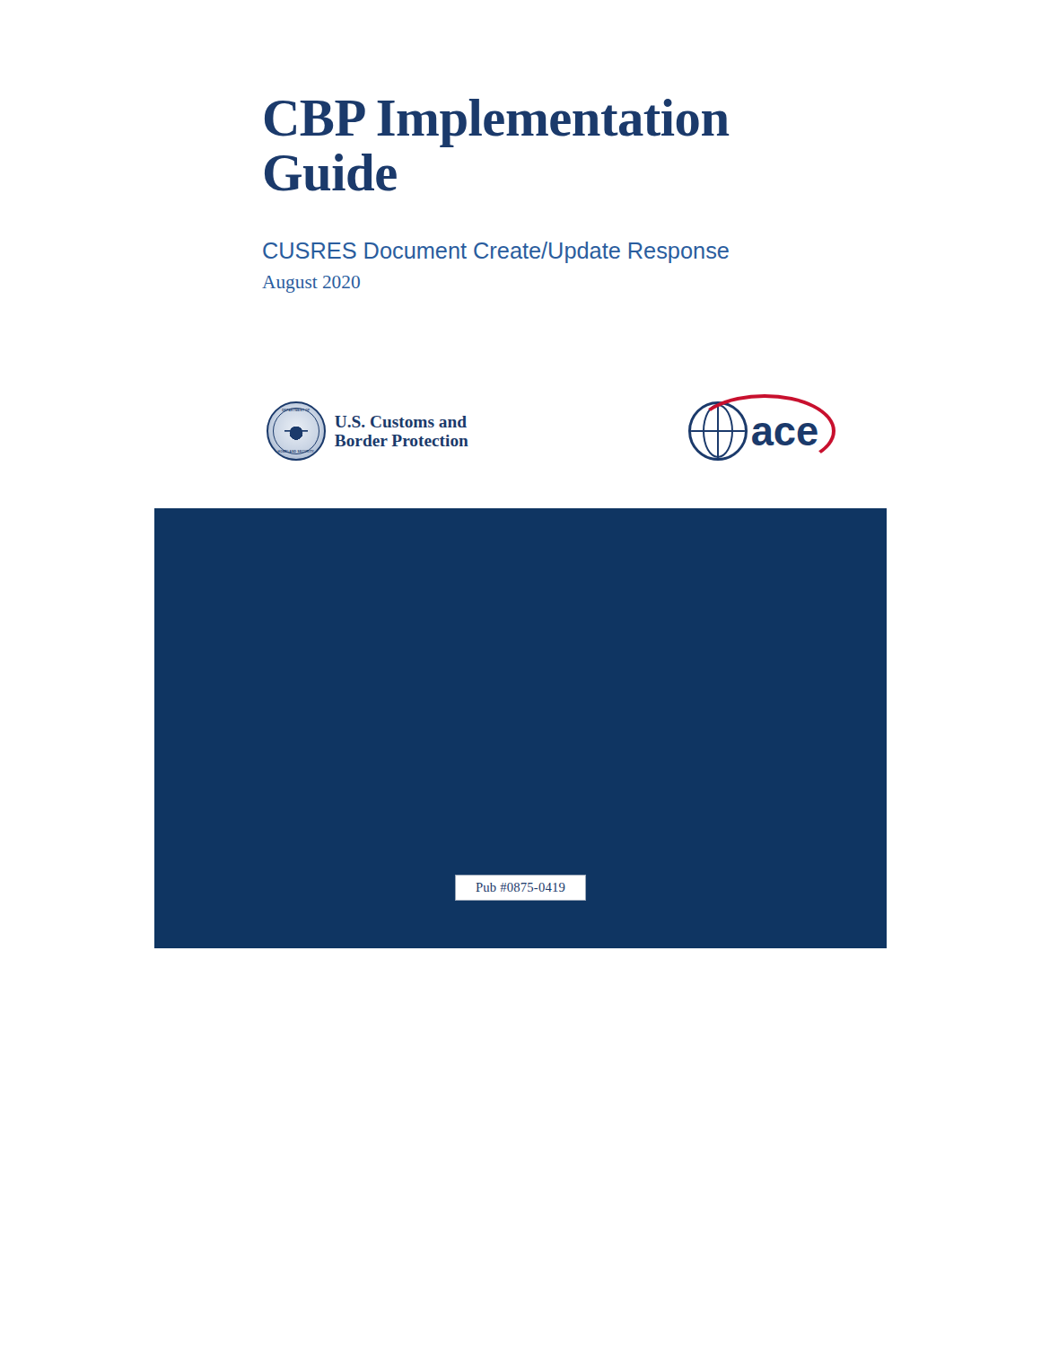CBP Implementation Guide
CUSRES Document Create/Update Response
August 2020
Department of Homeland Security
U.S. Customs and
Border Protection
ace
Pub #0875-0419